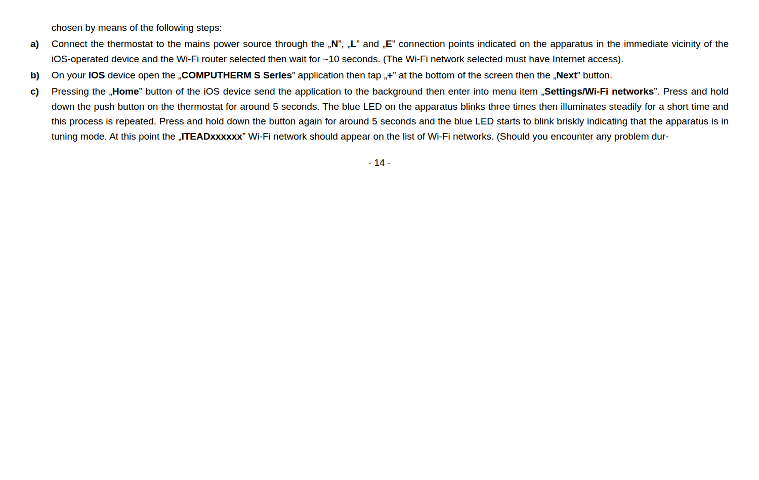chosen by means of the following steps:
a) Connect the thermostat to the mains power source through the „N”, „L” and „E” connection points indicated on the apparatus in the immediate vicinity of the iOS-operated device and the Wi-Fi router selected then wait for ~10 seconds. (The Wi-Fi network selected must have Internet access).
b) On your iOS device open the „COMPUTHERM S Series” application then tap „+” at the bottom of the screen then the „Next” button.
c) Pressing the „Home” button of the iOS device send the application to the background then enter into menu item „Settings/Wi-Fi networks”. Press and hold down the push button on the thermostat for around 5 seconds. The blue LED on the apparatus blinks three times then illuminates steadily for a short time and this process is repeated. Press and hold down the button again for around 5 seconds and the blue LED starts to blink briskly indicating that the apparatus is in tuning mode. At this point the „ITEADxxxxxx” Wi-Fi network should appear on the list of Wi-Fi networks. (Should you encounter any problem dur-
- 14 -